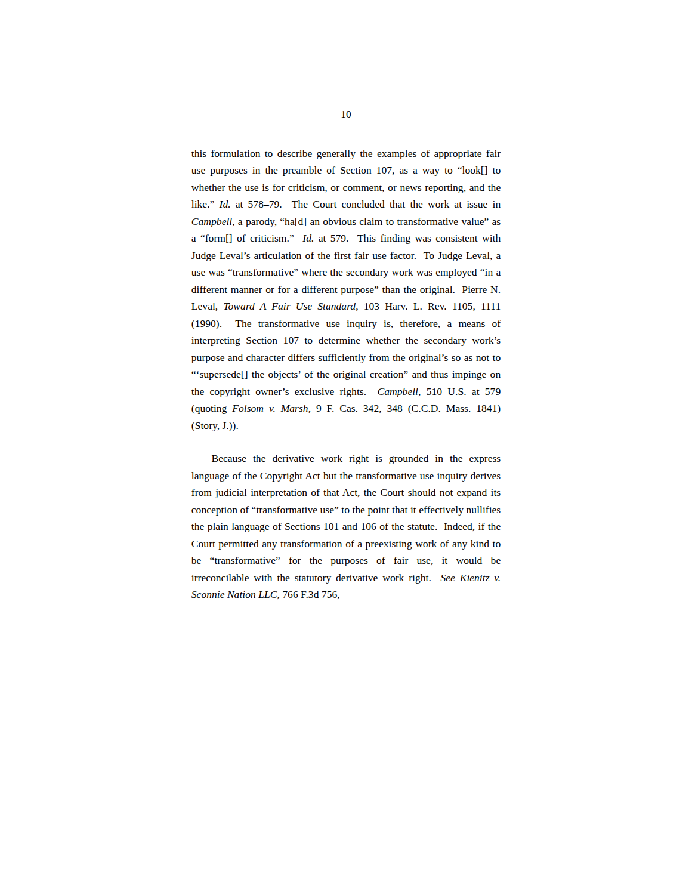10
this formulation to describe generally the examples of appropriate fair use purposes in the preamble of Section 107, as a way to “look[] to whether the use is for criticism, or comment, or news reporting, and the like.” Id. at 578–79. The Court concluded that the work at issue in Campbell, a parody, “ha[d] an obvious claim to transformative value” as a “form[] of criticism.” Id. at 579. This finding was consistent with Judge Leval’s articulation of the first fair use factor. To Judge Leval, a use was “transformative” where the secondary work was employed “in a different manner or for a different purpose” than the original. Pierre N. Leval, Toward A Fair Use Standard, 103 Harv. L. Rev. 1105, 1111 (1990). The transformative use inquiry is, therefore, a means of interpreting Section 107 to determine whether the secondary work’s purpose and character differs sufficiently from the original’s so as not to “‘supersede[] the objects’ of the original creation” and thus impinge on the copyright owner’s exclusive rights. Campbell, 510 U.S. at 579 (quoting Folsom v. Marsh, 9 F. Cas. 342, 348 (C.C.D. Mass. 1841) (Story, J.)).
Because the derivative work right is grounded in the express language of the Copyright Act but the transformative use inquiry derives from judicial interpretation of that Act, the Court should not expand its conception of “transformative use” to the point that it effectively nullifies the plain language of Sections 101 and 106 of the statute. Indeed, if the Court permitted any transformation of a preexisting work of any kind to be “transformative” for the purposes of fair use, it would be irreconcilable with the statutory derivative work right. See Kienitz v. Sconnie Nation LLC, 766 F.3d 756,